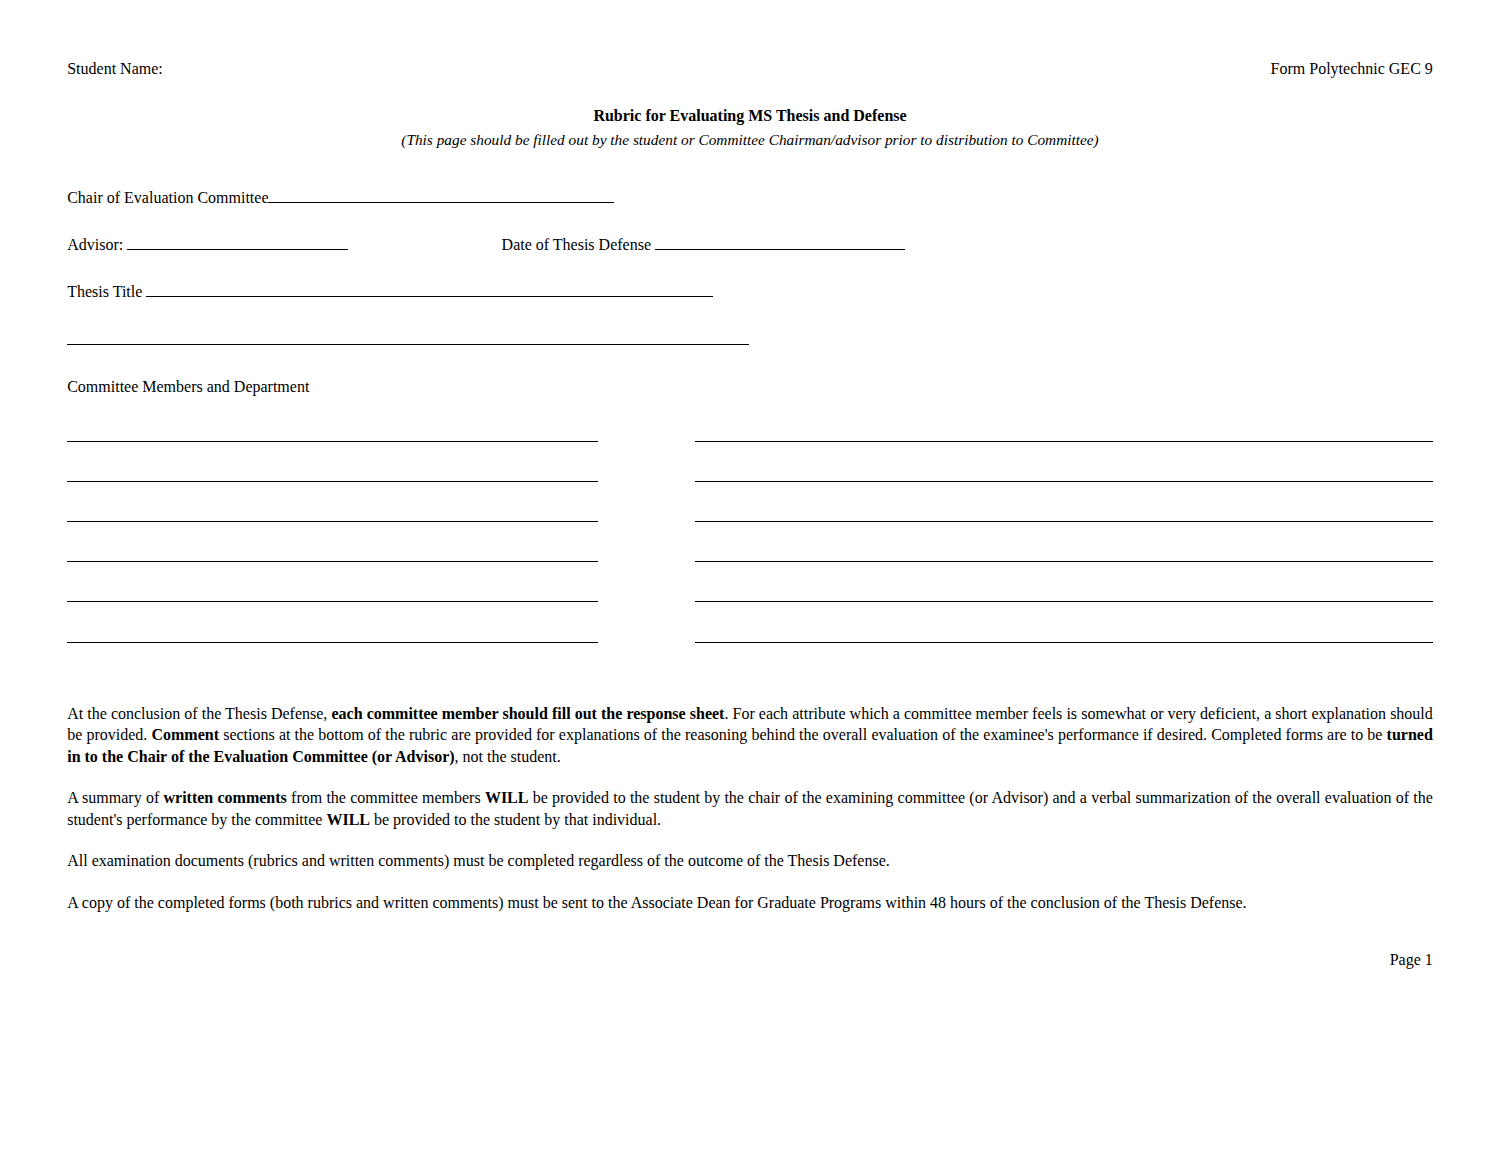Student Name:
Form Polytechnic GEC 9
Rubric for Evaluating MS Thesis and Defense
(This page should be filled out by the student or Committee Chairman/advisor prior to distribution to Committee)
Chair of Evaluation Committee
Advisor:
Date of Thesis Defense
Thesis Title
Committee Members and Department
At the conclusion of the Thesis Defense, each committee member should fill out the response sheet. For each attribute which a committee member feels is somewhat or very deficient, a short explanation should be provided. Comment sections at the bottom of the rubric are provided for explanations of the reasoning behind the overall evaluation of the examinee's performance if desired. Completed forms are to be turned in to the Chair of the Evaluation Committee (or Advisor), not the student.
A summary of written comments from the committee members WILL be provided to the student by the chair of the examining committee (or Advisor) and a verbal summarization of the overall evaluation of the student's performance by the committee WILL be provided to the student by that individual.
All examination documents (rubrics and written comments) must be completed regardless of the outcome of the Thesis Defense.
A copy of the completed forms (both rubrics and written comments) must be sent to the Associate Dean for Graduate Programs within 48 hours of the conclusion of the Thesis Defense.
Page 1